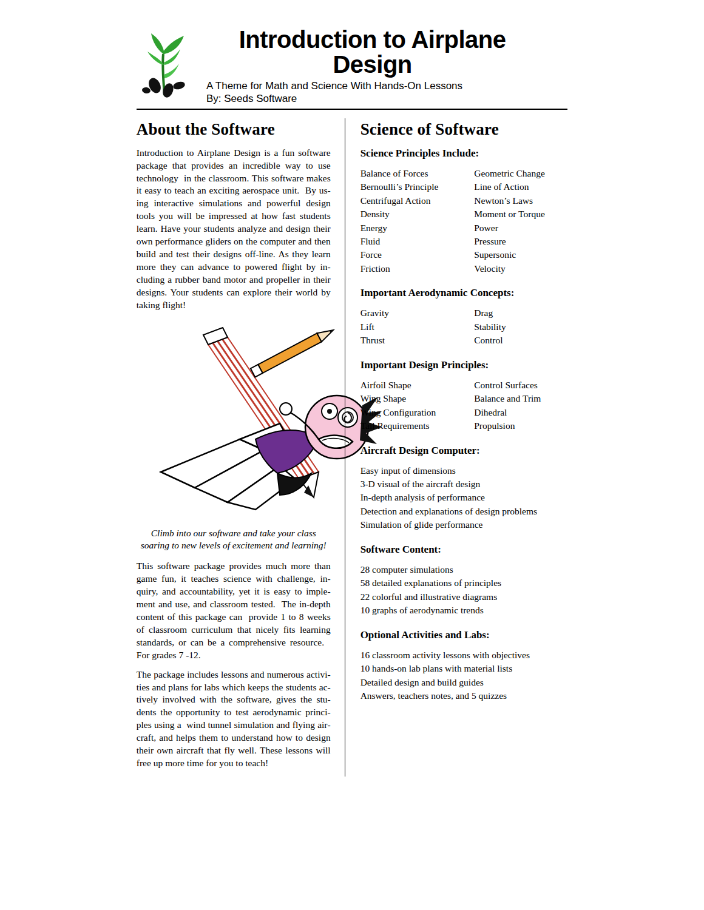Introduction to Airplane Design
A Theme for Math and Science With Hands-On Lessons
By: Seeds Software
About the Software
Introduction to Airplane Design is a fun software package that provides an incredible way to use technology in the classroom. This software makes it easy to teach an exciting aerospace unit. By using interactive simulations and powerful design tools you will be impressed at how fast students learn. Have your students analyze and design their own performance gliders on the computer and then build and test their designs off-line. As they learn more they can advance to powered flight by including a rubber band motor and propeller in their designs. Your students can explore their world by taking flight!
Climb into our software and take your class
soaring to new levels of excitement and learning!
This software package provides much more than game fun, it teaches science with challenge, inquiry, and accountability, yet it is easy to implement and use, and classroom tested. The in-depth content of this package can provide 1 to 8 weeks of classroom curriculum that nicely fits learning standards, or can be a comprehensive resource. For grades 7 -12.
The package includes lessons and numerous activities and plans for labs which keeps the students actively involved with the software, gives the students the opportunity to test aerodynamic principles using a wind tunnel simulation and flying aircraft, and helps them to understand how to design their own aircraft that fly well. These lessons will free up more time for you to teach!
Science of Software
Science Principles Include:
Balance of Forces
Bernoulli’s Principle
Centrifugal Action
Density
Energy
Fluid
Force
Friction
Geometric Change
Line of Action
Newton’s Laws
Moment or Torque
Power
Pressure
Supersonic
Velocity
Important Aerodynamic Concepts:
Gravity
Lift
Thrust
Drag
Stability
Control
Important Design Principles:
Airfoil Shape
Wing Shape
Wing Configuration
Tail Requirements
Control Surfaces
Balance and Trim
Dihedral
Propulsion
Aircraft Design Computer:
Easy input of dimensions
3-D visual of the aircraft design
In-depth analysis of performance
Detection and explanations of design problems
Simulation of glide performance
Software Content:
28 computer simulations
58 detailed explanations of principles
22 colorful and illustrative diagrams
10 graphs of aerodynamic trends
Optional Activities and Labs:
16 classroom activity lessons with objectives
10 hands-on lab plans with material lists
Detailed design and build guides
Answers, teachers notes, and 5 quizzes